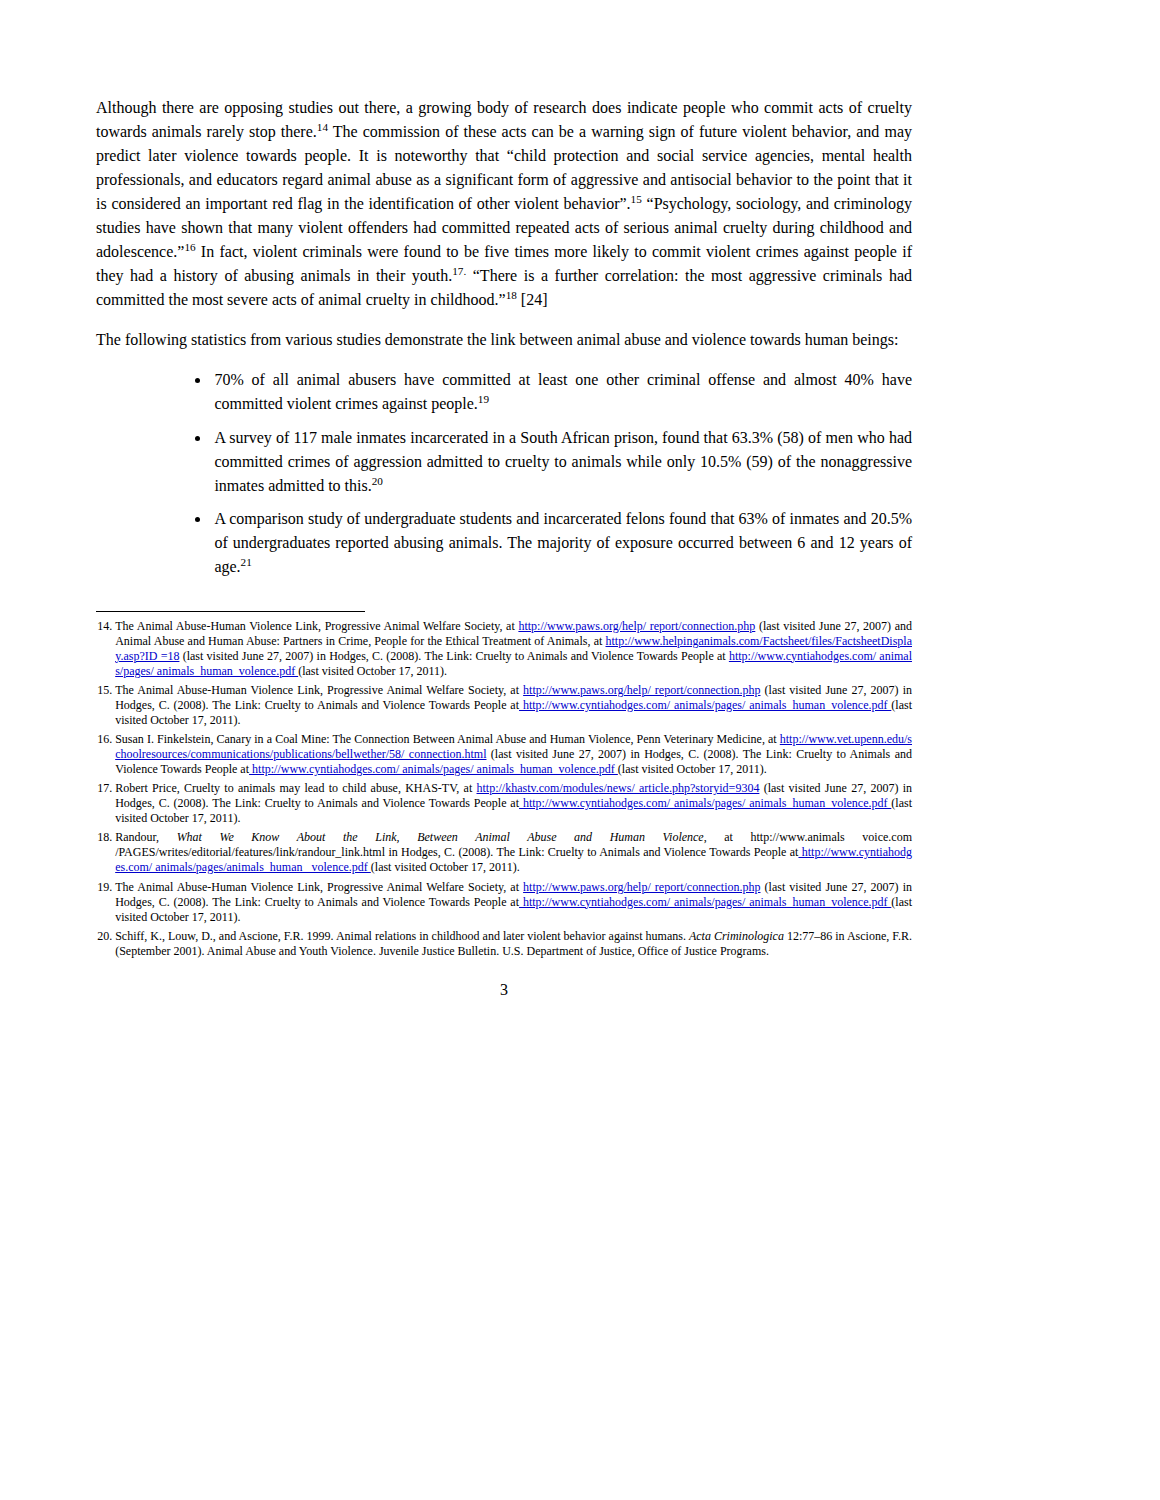Although there are opposing studies out there, a growing body of research does indicate people who commit acts of cruelty towards animals rarely stop there.14 The commission of these acts can be a warning sign of future violent behavior, and may predict later violence towards people. It is noteworthy that “child protection and social service agencies, mental health professionals, and educators regard animal abuse as a significant form of aggressive and antisocial behavior to the point that it is considered an important red flag in the identification of other violent behavior”.15 “Psychology, sociology, and criminology studies have shown that many violent offenders had committed repeated acts of serious animal cruelty during childhood and adolescence.”16 In fact, violent criminals were found to be five times more likely to commit violent crimes against people if they had a history of abusing animals in their youth.17. “There is a further correlation: the most aggressive criminals had committed the most severe acts of animal cruelty in childhood.”18 [24]
The following statistics from various studies demonstrate the link between animal abuse and violence towards human beings:
70% of all animal abusers have committed at least one other criminal offense and almost 40% have committed violent crimes against people.19
A survey of 117 male inmates incarcerated in a South African prison, found that 63.3% (58) of men who had committed crimes of aggression admitted to cruelty to animals while only 10.5% (59) of the nonaggressive inmates admitted to this.20
A comparison study of undergraduate students and incarcerated felons found that 63% of inmates and 20.5% of undergraduates reported abusing animals. The majority of exposure occurred between 6 and 12 years of age.21
The Animal Abuse-Human Violence Link, Progressive Animal Welfare Society, at http://www.paws.org/help/ report/connection.php (last visited June 27, 2007) and Animal Abuse and Human Abuse: Partners in Crime, People for the Ethical Treatment of Animals, at http://www.helpinganimals.com/Factsheet/files/FactsheetDisplay.asp?ID =18 (last visited June 27, 2007) in Hodges, C. (2008). The Link: Cruelty to Animals and Violence Towards People at http://www.cyntiahodges.com/ animals/pages/ animals_human_volence.pdf (last visited October 17, 2011).
The Animal Abuse-Human Violence Link, Progressive Animal Welfare Society, at http://www.paws.org/help/ report/connection.php (last visited June 27, 2007) in Hodges, C. (2008). The Link: Cruelty to Animals and Violence Towards People at http://www.cyntiahodges.com/ animals/pages/ animals_human_volence.pdf (last visited October 17, 2011).
Susan I. Finkelstein, Canary in a Coal Mine: The Connection Between Animal Abuse and Human Violence, Penn Veterinary Medicine, at http://www.vet.upenn.edu/schoolresources/communications/publications/bellwether/58/ connection.html (last visited June 27, 2007) in Hodges, C. (2008). The Link: Cruelty to Animals and Violence Towards People at http://www.cyntiahodges.com/ animals/pages/ animals_human_volence.pdf (last visited October 17, 2011).
Robert Price, Cruelty to animals may lead to child abuse, KHAS-TV, at http://khastv.com/modules/news/ article.php?storyid=9304 (last visited June 27, 2007) in Hodges, C. (2008). The Link: Cruelty to Animals and Violence Towards People at http://www.cyntiahodges.com/ animals/pages/ animals_human_volence.pdf (last visited October 17, 2011).
Randour, What We Know About the Link, Between Animal Abuse and Human Violence, at http://www.animals voice.com /PAGES/writes/editorial/features/link/randour_link.html in Hodges, C. (2008). The Link: Cruelty to Animals and Violence Towards People at http://www.cyntiahodges.com/ animals/pages/animals_human_ volence.pdf (last visited October 17, 2011).
The Animal Abuse-Human Violence Link, Progressive Animal Welfare Society, at http://www.paws.org/help/ report/connection.php (last visited June 27, 2007) in Hodges, C. (2008). The Link: Cruelty to Animals and Violence Towards People at http://www.cyntiahodges.com/ animals/pages/ animals_human_volence.pdf (last visited October 17, 2011).
Schiff, K., Louw, D., and Ascione, F.R. 1999. Animal relations in childhood and later violent behavior against humans. Acta Criminologica 12:77–86 in Ascione, F.R. (September 2001). Animal Abuse and Youth Violence. Juvenile Justice Bulletin. U.S. Department of Justice, Office of Justice Programs.
3